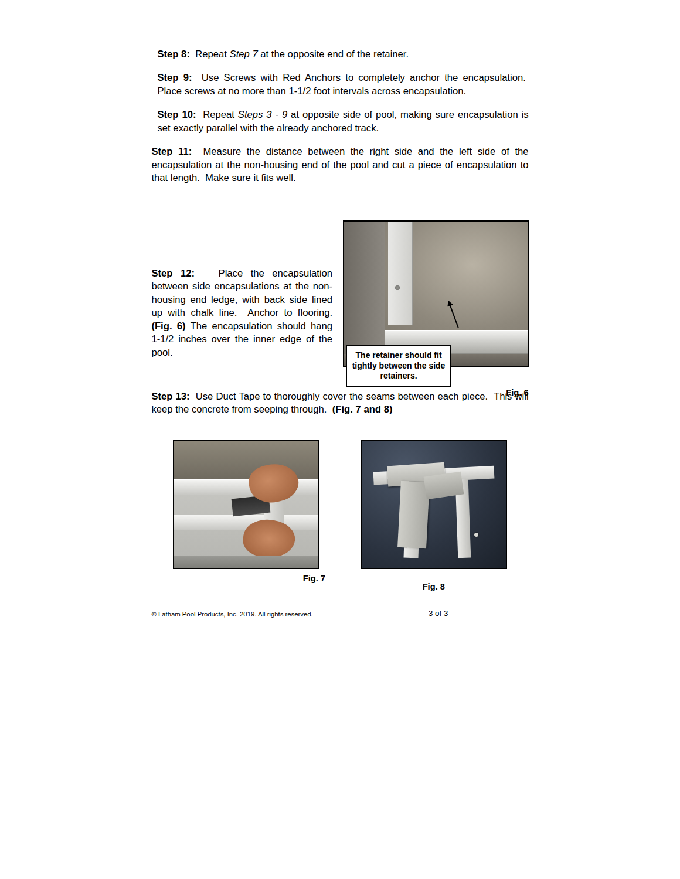Step 8: Repeat Step 7 at the opposite end of the retainer.
Step 9: Use Screws with Red Anchors to completely anchor the encapsulation. Place screws at no more than 1-1/2 foot intervals across encapsulation.
Step 10: Repeat Steps 3 - 9 at opposite side of pool, making sure encapsulation is set exactly parallel with the already anchored track.
Step 11: Measure the distance between the right side and the left side of the encapsulation at the non-housing end of the pool and cut a piece of encapsulation to that length. Make sure it fits well.
Step 12: Place the encapsulation between side encapsulations at the non-housing end ledge, with back side lined up with chalk line. Anchor to flooring. (Fig. 6) The encapsulation should hang 1-1/2 inches over the inner edge of the pool.
The retainer should fit tightly between the side retainers.
Fig. 6
Step 13: Use Duct Tape to thoroughly cover the seams between each piece. This will keep the concrete from seeping through. (Fig. 7 and 8)
Fig. 7
Fig. 8
© Latham Pool Products, Inc. 2019. All rights reserved.
3 of 3